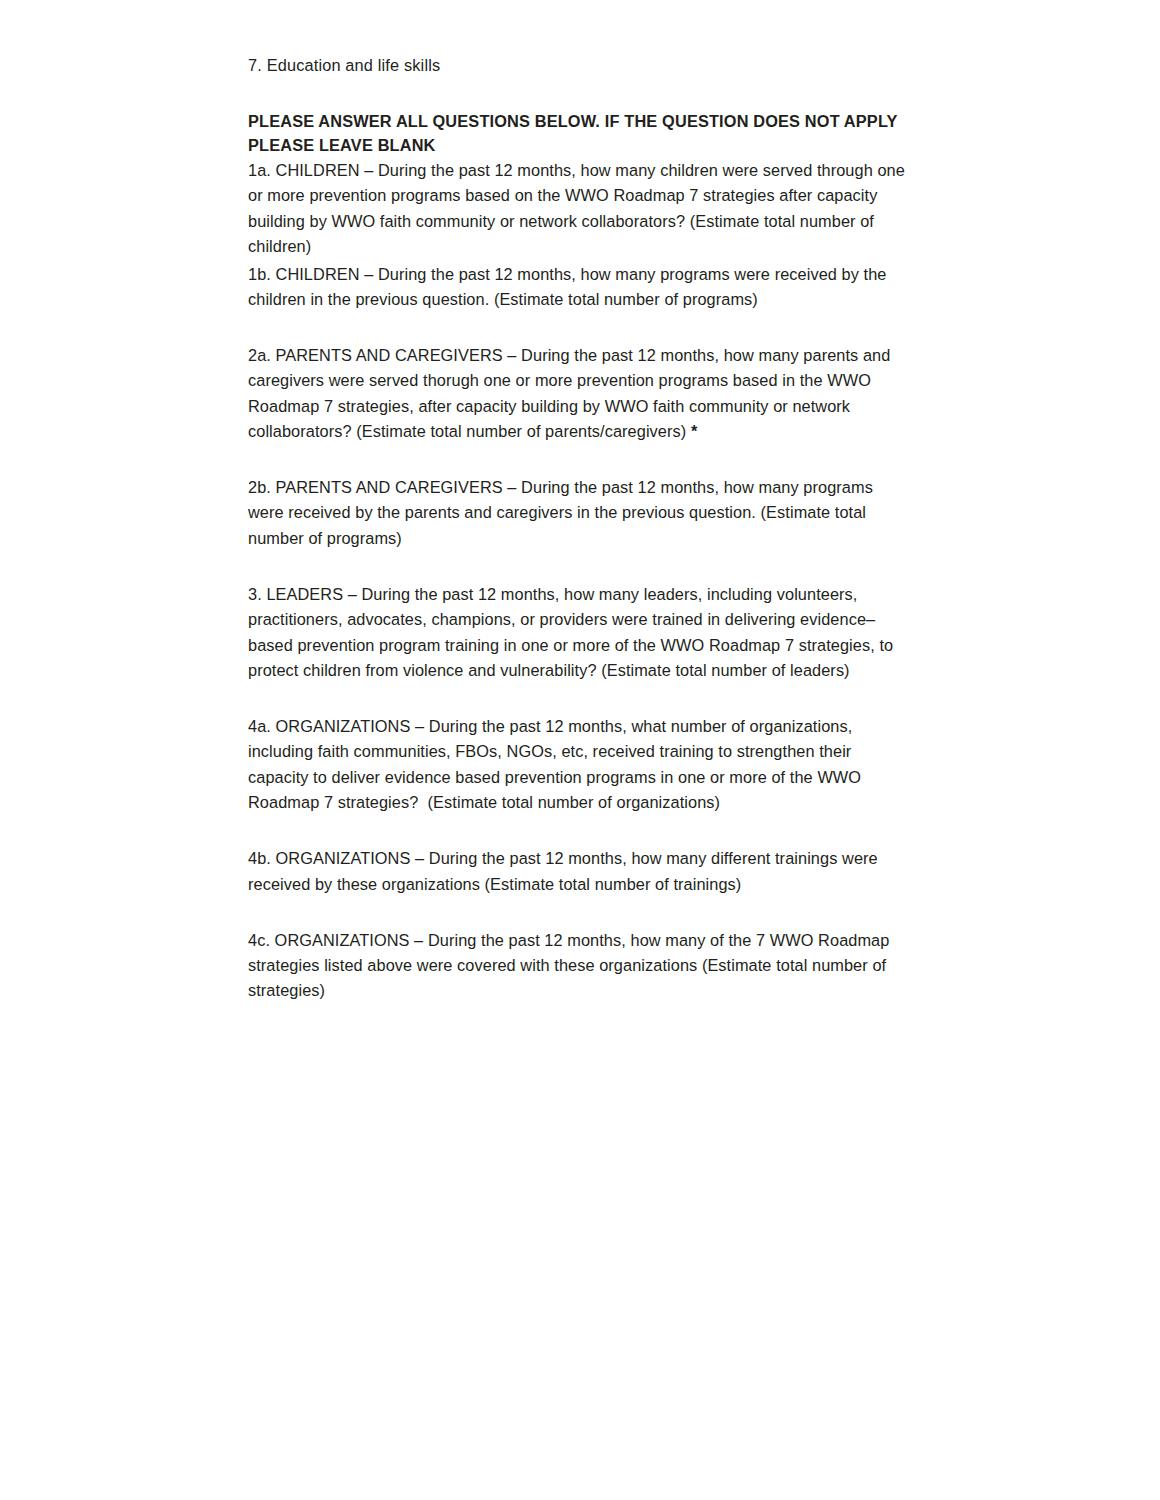7. Education and life skills
PLEASE ANSWER ALL QUESTIONS BELOW. IF THE QUESTION DOES NOT APPLY PLEASE LEAVE BLANK
1a. CHILDREN – During the past 12 months, how many children were served through one or more prevention programs based on the WWO Roadmap 7 strategies after capacity building by WWO faith community or network collaborators? (Estimate total number of children)
1b. CHILDREN – During the past 12 months, how many programs were received by the children in the previous question. (Estimate total number of programs)
2a. PARENTS AND CAREGIVERS – During the past 12 months, how many parents and caregivers were served thorugh one or more prevention programs based in the WWO Roadmap 7 strategies, after capacity building by WWO faith community or network collaborators? (Estimate total number of parents/caregivers) *
2b. PARENTS AND CAREGIVERS – During the past 12 months, how many programs were received by the parents and caregivers in the previous question. (Estimate total number of programs)
3. LEADERS – During the past 12 months, how many leaders, including volunteers, practitioners, advocates, champions, or providers were trained in delivering evidence–based prevention program training in one or more of the WWO Roadmap 7 strategies, to protect children from violence and vulnerability? (Estimate total number of leaders)
4a. ORGANIZATIONS – During the past 12 months, what number of organizations, including faith communities, FBOs, NGOs, etc, received training to strengthen their capacity to deliver evidence based prevention programs in one or more of the WWO Roadmap 7 strategies? (Estimate total number of organizations)
4b. ORGANIZATIONS – During the past 12 months, how many different trainings were received by these organizations (Estimate total number of trainings)
4c. ORGANIZATIONS – During the past 12 months, how many of the 7 WWO Roadmap strategies listed above were covered with these organizations (Estimate total number of strategies)